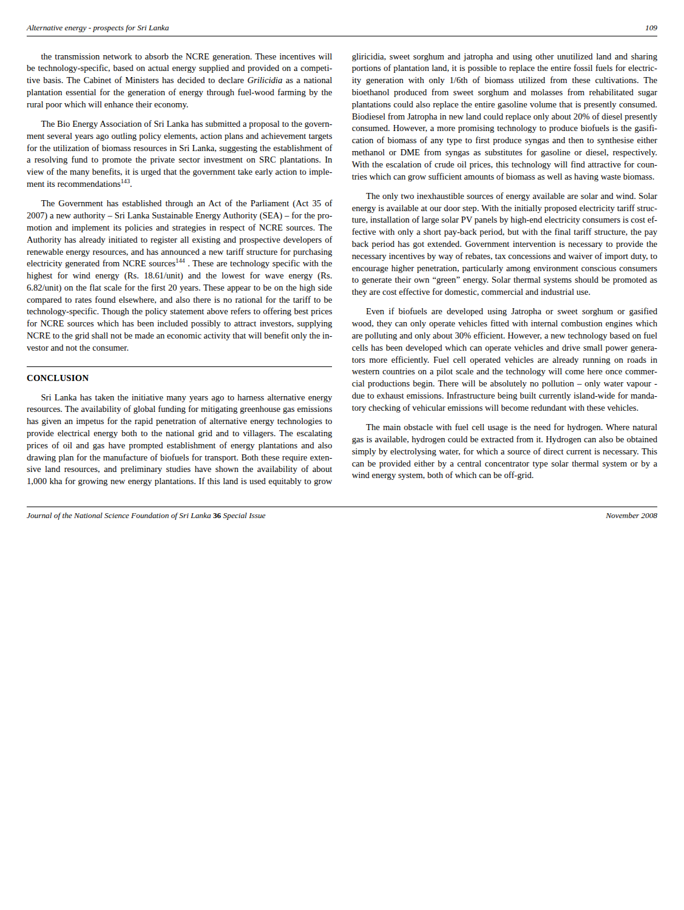Alternative energy - prospects for Sri Lanka 109
the transmission network to absorb the NCRE generation. These incentives will be technology-specific, based on actual energy supplied and provided on a competitive basis. The Cabinet of Ministers has decided to declare Grilicidia as a national plantation essential for the generation of energy through fuel-wood farming by the rural poor which will enhance their economy.
The Bio Energy Association of Sri Lanka has submitted a proposal to the government several years ago outling policy elements, action plans and achievement targets for the utilization of biomass resources in Sri Lanka, suggesting the establishment of a resolving fund to promote the private sector investment on SRC plantations. In view of the many benefits, it is urged that the government take early action to implement its recommendations143.
The Government has established through an Act of the Parliament (Act 35 of 2007) a new authority – Sri Lanka Sustainable Energy Authority (SEA) – for the promotion and implement its policies and strategies in respect of NCRE sources. The Authority has already initiated to register all existing and prospective developers of renewable energy resources, and has announced a new tariff structure for purchasing electricity generated from NCRE sources144 . These are technology specific with the highest for wind energy (Rs. 18.61/unit) and the lowest for wave energy (Rs. 6.82/unit) on the flat scale for the first 20 years. These appear to be on the high side compared to rates found elsewhere, and also there is no rational for the tariff to be technology-specific. Though the policy statement above refers to offering best prices for NCRE sources which has been included possibly to attract investors, supplying NCRE to the grid shall not be made an economic activity that will benefit only the investor and not the consumer.
CONCLUSION
Sri Lanka has taken the initiative many years ago to harness alternative energy resources. The availability of global funding for mitigating greenhouse gas emissions has given an impetus for the rapid penetration of alternative energy technologies to provide electrical energy both to the national grid and to villagers. The escalating prices of oil and gas have prompted establishment of energy plantations and also drawing plan for the manufacture of biofuels for transport. Both these require extensive land resources, and preliminary studies have shown the availability of about 1,000 kha for growing new energy plantations. If this land is used equitably to grow gliricidia, sweet sorghum and jatropha and using other unutilized land and sharing portions of plantation land, it is possible to replace the entire fossil fuels for electricity generation with only 1/6th of biomass utilized from these cultivations. The bioethanol produced from sweet sorghum and molasses from rehabilitated sugar plantations could also replace the entire gasoline volume that is presently consumed. Biodiesel from Jatropha in new land could replace only about 20% of diesel presently consumed. However, a more promising technology to produce biofuels is the gasification of biomass of any type to first produce syngas and then to synthesise either methanol or DME from syngas as substitutes for gasoline or diesel, respectively. With the escalation of crude oil prices, this technology will find attractive for countries which can grow sufficient amounts of biomass as well as having waste biomass.
The only two inexhaustible sources of energy available are solar and wind. Solar energy is available at our door step. With the initially proposed electricity tariff structure, installation of large solar PV panels by high-end electricity consumers is cost effective with only a short pay-back period, but with the final tariff structure, the pay back period has got extended. Government intervention is necessary to provide the necessary incentives by way of rebates, tax concessions and waiver of import duty, to encourage higher penetration, particularly among environment conscious consumers to generate their own “green” energy. Solar thermal systems should be promoted as they are cost effective for domestic, commercial and industrial use.
Even if biofuels are developed using Jatropha or sweet sorghum or gasified wood, they can only operate vehicles fitted with internal combustion engines which are polluting and only about 30% efficient. However, a new technology based on fuel cells has been developed which can operate vehicles and drive small power generators more efficiently. Fuel cell operated vehicles are already running on roads in western countries on a pilot scale and the technology will come here once commercial productions begin. There will be absolutely no pollution – only water vapour - due to exhaust emissions. Infrastructure being built currently island-wide for mandatory checking of vehicular emissions will become redundant with these vehicles.
The main obstacle with fuel cell usage is the need for hydrogen. Where natural gas is available, hydrogen could be extracted from it. Hydrogen can also be obtained simply by electrolysing water, for which a source of direct current is necessary. This can be provided either by a central concentrator type solar thermal system or by a wind energy system, both of which can be off-grid.
Journal of the National Science Foundation of Sri Lanka 36 Special Issue November 2008